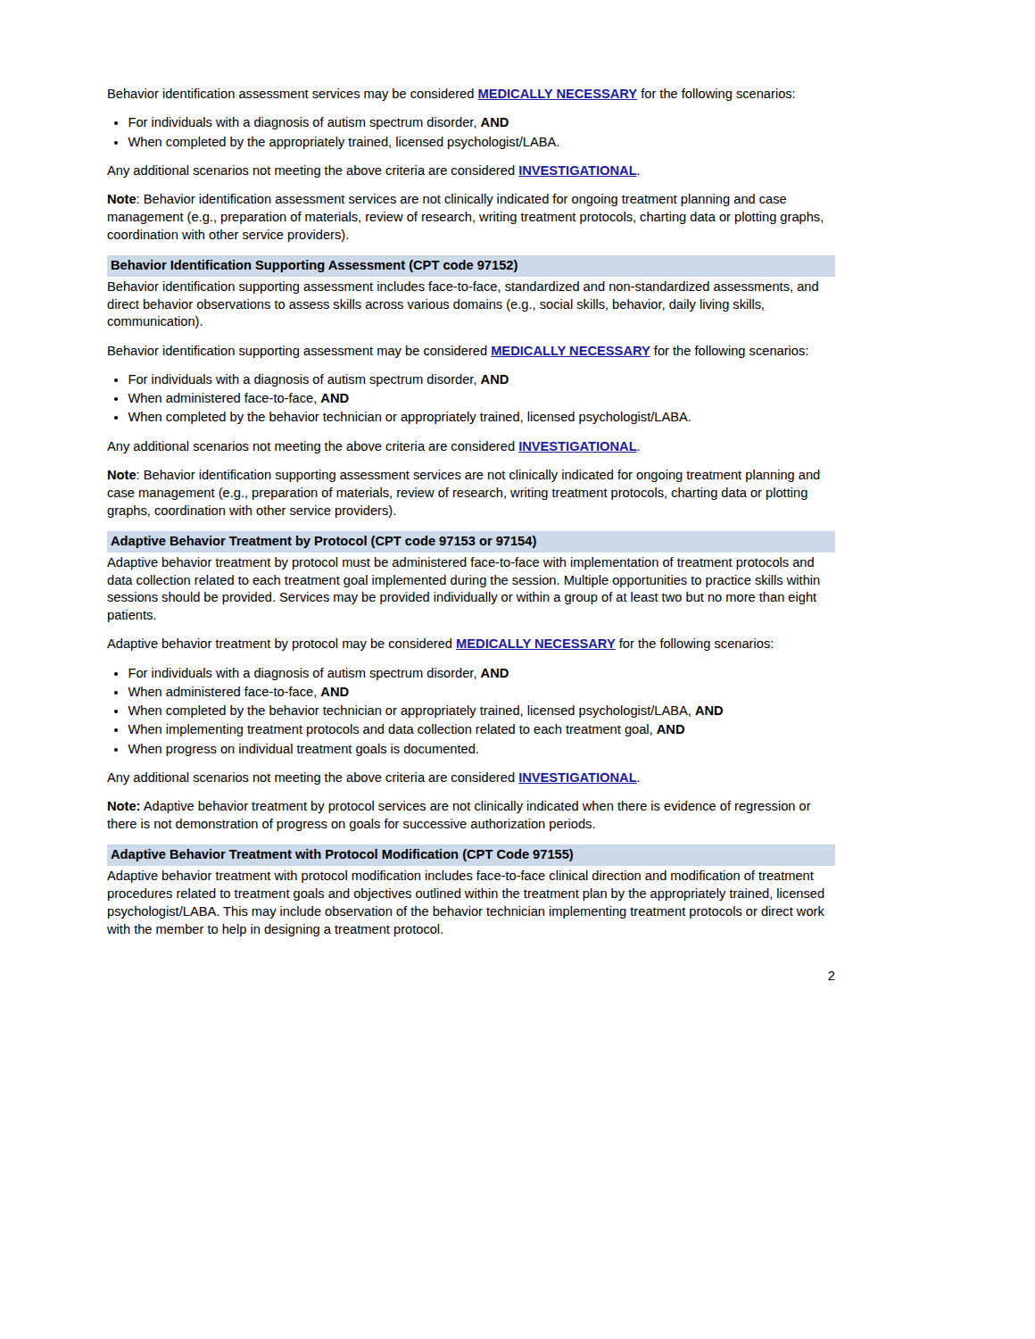Behavior identification assessment services may be considered MEDICALLY NECESSARY for the following scenarios:
For individuals with a diagnosis of autism spectrum disorder, AND
When completed by the appropriately trained, licensed psychologist/LABA.
Any additional scenarios not meeting the above criteria are considered INVESTIGATIONAL.
Note: Behavior identification assessment services are not clinically indicated for ongoing treatment planning and case management (e.g., preparation of materials, review of research, writing treatment protocols, charting data or plotting graphs, coordination with other service providers).
Behavior Identification Supporting Assessment (CPT code 97152)
Behavior identification supporting assessment includes face-to-face, standardized and non-standardized assessments, and direct behavior observations to assess skills across various domains (e.g., social skills, behavior, daily living skills, communication).
Behavior identification supporting assessment may be considered MEDICALLY NECESSARY for the following scenarios:
For individuals with a diagnosis of autism spectrum disorder, AND
When administered face-to-face, AND
When completed by the behavior technician or appropriately trained, licensed psychologist/LABA.
Any additional scenarios not meeting the above criteria are considered INVESTIGATIONAL.
Note: Behavior identification supporting assessment services are not clinically indicated for ongoing treatment planning and case management (e.g., preparation of materials, review of research, writing treatment protocols, charting data or plotting graphs, coordination with other service providers).
Adaptive Behavior Treatment by Protocol (CPT code 97153 or 97154)
Adaptive behavior treatment by protocol must be administered face-to-face with implementation of treatment protocols and data collection related to each treatment goal implemented during the session. Multiple opportunities to practice skills within sessions should be provided. Services may be provided individually or within a group of at least two but no more than eight patients.
Adaptive behavior treatment by protocol may be considered MEDICALLY NECESSARY for the following scenarios:
For individuals with a diagnosis of autism spectrum disorder, AND
When administered face-to-face, AND
When completed by the behavior technician or appropriately trained, licensed psychologist/LABA, AND
When implementing treatment protocols and data collection related to each treatment goal, AND
When progress on individual treatment goals is documented.
Any additional scenarios not meeting the above criteria are considered INVESTIGATIONAL.
Note: Adaptive behavior treatment by protocol services are not clinically indicated when there is evidence of regression or there is not demonstration of progress on goals for successive authorization periods.
Adaptive Behavior Treatment with Protocol Modification (CPT Code 97155)
Adaptive behavior treatment with protocol modification includes face-to-face clinical direction and modification of treatment procedures related to treatment goals and objectives outlined within the treatment plan by the appropriately trained, licensed psychologist/LABA. This may include observation of the behavior technician implementing treatment protocols or direct work with the member to help in designing a treatment protocol.
2